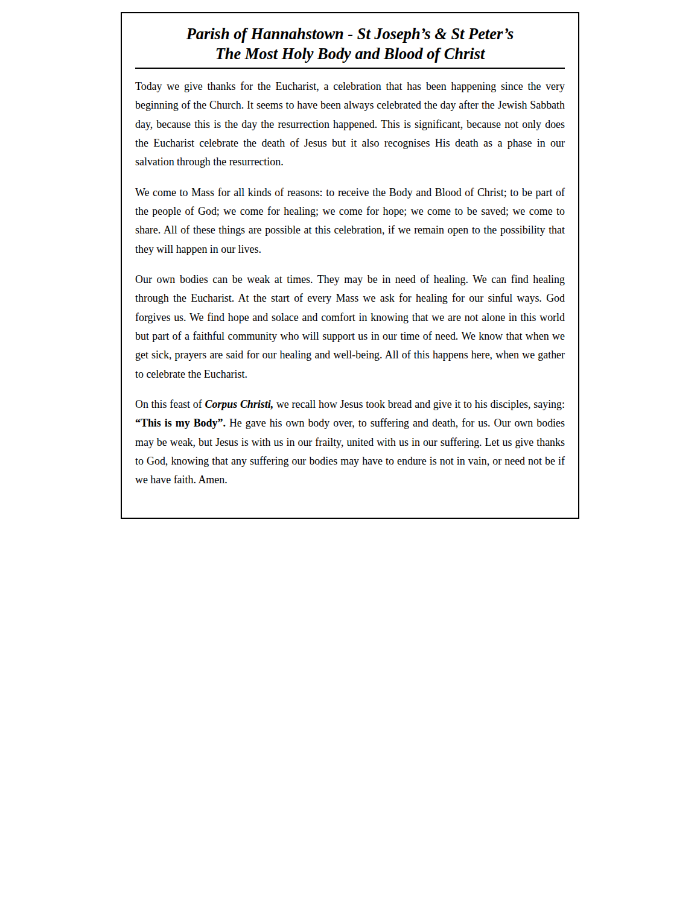Parish of Hannahstown - St Joseph’s & St Peter’s
The Most Holy Body and Blood of Christ
Today we give thanks for the Eucharist, a celebration that has been happening since the very beginning of the Church. It seems to have been always celebrated the day after the Jewish Sabbath day, because this is the day the resurrection happened. This is significant, because not only does the Eucharist celebrate the death of Jesus but it also recognises His death as a phase in our salvation through the resurrection.
We come to Mass for all kinds of reasons: to receive the Body and Blood of Christ; to be part of the people of God; we come for healing; we come for hope; we come to be saved; we come to share. All of these things are possible at this celebration, if we remain open to the possibility that they will happen in our lives.
Our own bodies can be weak at times. They may be in need of healing. We can find healing through the Eucharist. At the start of every Mass we ask for healing for our sinful ways. God forgives us. We find hope and solace and comfort in knowing that we are not alone in this world but part of a faithful community who will support us in our time of need. We know that when we get sick, prayers are said for our healing and well-being. All of this happens here, when we gather to celebrate the Eucharist.
On this feast of Corpus Christi, we recall how Jesus took bread and give it to his disciples, saying: “This is my Body”. He gave his own body over, to suffering and death, for us. Our own bodies may be weak, but Jesus is with us in our frailty, united with us in our suffering. Let us give thanks to God, knowing that any suffering our bodies may have to endure is not in vain, or need not be if we have faith. Amen.